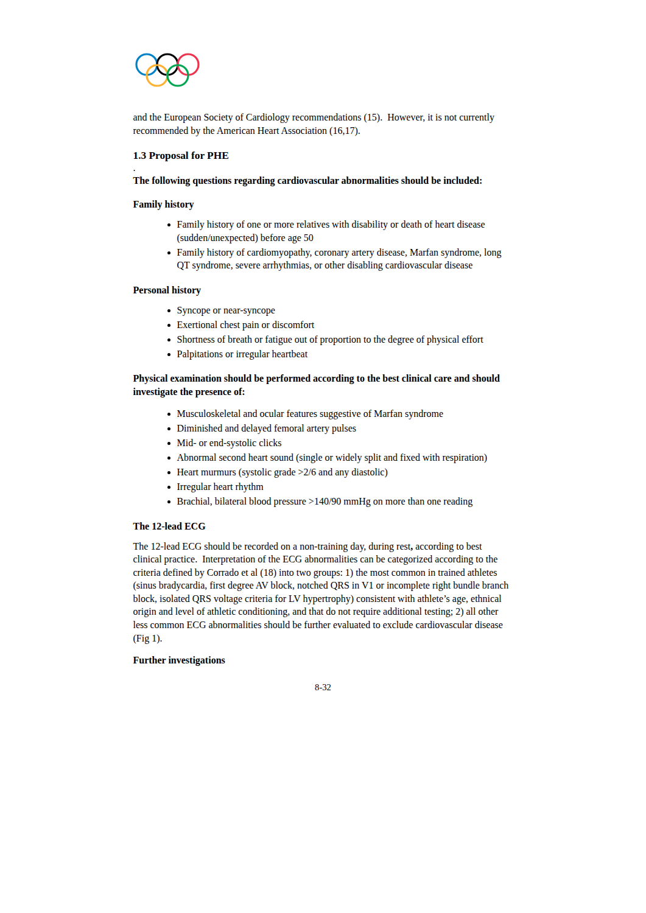and the European Society of Cardiology recommendations (15). However, it is not currently recommended by the American Heart Association (16,17).
1.3 Proposal for PHE
.
The following questions regarding cardiovascular abnormalities should be included:
Family history
Family history of one or more relatives with disability or death of heart disease (sudden/unexpected) before age 50
Family history of cardiomyopathy, coronary artery disease, Marfan syndrome, long QT syndrome, severe arrhythmias, or other disabling cardiovascular disease
Personal history
Syncope or near-syncope
Exertional chest pain or discomfort
Shortness of breath or fatigue out of proportion to the degree of physical effort
Palpitations or irregular heartbeat
Physical examination should be performed according to the best clinical care and should investigate the presence of:
Musculoskeletal and ocular features suggestive of Marfan syndrome
Diminished and delayed femoral artery pulses
Mid- or end-systolic clicks
Abnormal second heart sound (single or widely split and fixed with respiration)
Heart murmurs (systolic grade >2/6 and any diastolic)
Irregular heart rhythm
Brachial, bilateral blood pressure >140/90 mmHg on more than one reading
The 12-lead ECG
The 12-lead ECG should be recorded on a non-training day, during rest, according to best clinical practice. Interpretation of the ECG abnormalities can be categorized according to the criteria defined by Corrado et al (18) into two groups: 1) the most common in trained athletes (sinus bradycardia, first degree AV block, notched QRS in V1 or incomplete right bundle branch block, isolated QRS voltage criteria for LV hypertrophy) consistent with athlete’s age, ethnical origin and level of athletic conditioning, and that do not require additional testing; 2) all other less common ECG abnormalities should be further evaluated to exclude cardiovascular disease (Fig 1).
Further investigations
8-32